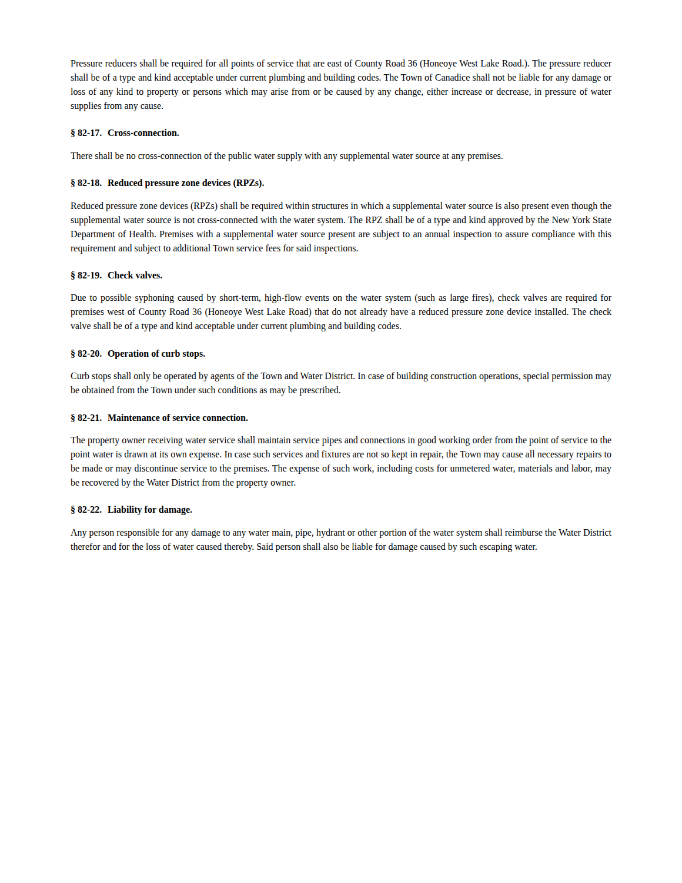Pressure reducers shall be required for all points of service that are east of County Road 36 (Honeoye West Lake Road.). The pressure reducer shall be of a type and kind acceptable under current plumbing and building codes. The Town of Canadice shall not be liable for any damage or loss of any kind to property or persons which may arise from or be caused by any change, either increase or decrease, in pressure of water supplies from any cause.
§ 82-17. Cross-connection.
There shall be no cross-connection of the public water supply with any supplemental water source at any premises.
§ 82-18. Reduced pressure zone devices (RPZs).
Reduced pressure zone devices (RPZs) shall be required within structures in which a supplemental water source is also present even though the supplemental water source is not cross-connected with the water system. The RPZ shall be of a type and kind approved by the New York State Department of Health. Premises with a supplemental water source present are subject to an annual inspection to assure compliance with this requirement and subject to additional Town service fees for said inspections.
§ 82-19. Check valves.
Due to possible syphoning caused by short-term, high-flow events on the water system (such as large fires), check valves are required for premises west of County Road 36 (Honeoye West Lake Road) that do not already have a reduced pressure zone device installed. The check valve shall be of a type and kind acceptable under current plumbing and building codes.
§ 82-20. Operation of curb stops.
Curb stops shall only be operated by agents of the Town and Water District. In case of building construction operations, special permission may be obtained from the Town under such conditions as may be prescribed.
§ 82-21. Maintenance of service connection.
The property owner receiving water service shall maintain service pipes and connections in good working order from the point of service to the point water is drawn at its own expense. In case such services and fixtures are not so kept in repair, the Town may cause all necessary repairs to be made or may discontinue service to the premises. The expense of such work, including costs for unmetered water, materials and labor, may be recovered by the Water District from the property owner.
§ 82-22. Liability for damage.
Any person responsible for any damage to any water main, pipe, hydrant or other portion of the water system shall reimburse the Water District therefor and for the loss of water caused thereby. Said person shall also be liable for damage caused by such escaping water.